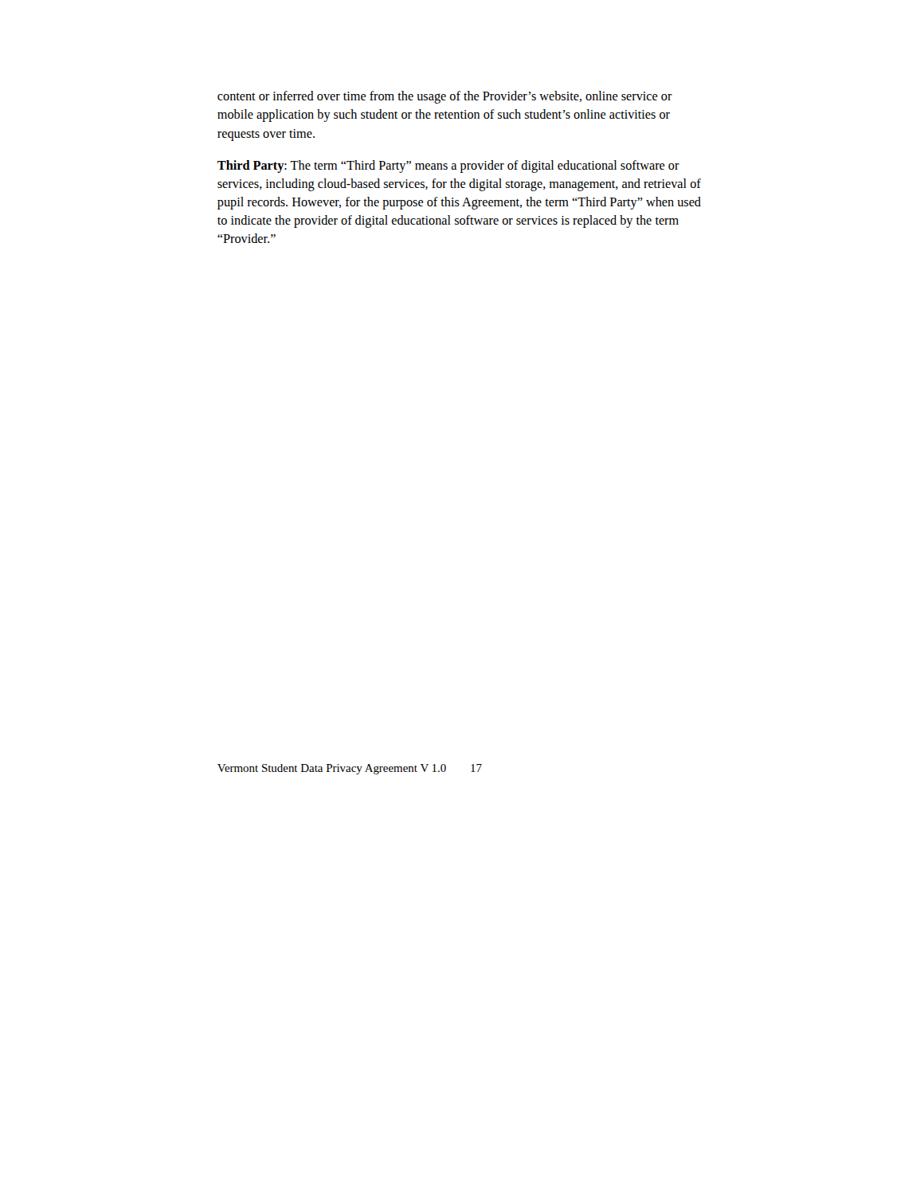content or inferred over time from the usage of the Provider’s website, online service or mobile application by such student or the retention of such student’s online activities or requests over time.
Third Party: The term “Third Party” means a provider of digital educational software or services, including cloud-based services, for the digital storage, management, and retrieval of pupil records. However, for the purpose of this Agreement, the term “Third Party” when used to indicate the provider of digital educational software or services is replaced by the term “Provider.”
Vermont Student Data Privacy Agreement V 1.0 17